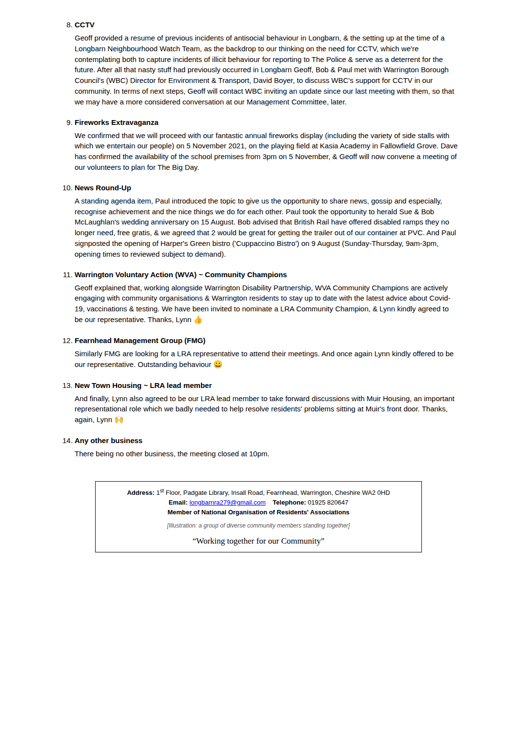CCTV
Geoff provided a resume of previous incidents of antisocial behaviour in Longbarn, & the setting up at the time of a Longbarn Neighbourhood Watch Team, as the backdrop to our thinking on the need for CCTV, which we're contemplating both to capture incidents of illicit behaviour for reporting to The Police & serve as a deterrent for the future. After all that nasty stuff had previously occurred in Longbarn Geoff, Bob & Paul met with Warrington Borough Council's (WBC) Director for Environment & Transport, David Boyer, to discuss WBC's support for CCTV in our community. In terms of next steps, Geoff will contact WBC inviting an update since our last meeting with them, so that we may have a more considered conversation at our Management Committee, later.
Fireworks Extravaganza
We confirmed that we will proceed with our fantastic annual fireworks display (including the variety of side stalls with which we entertain our people) on 5 November 2021, on the playing field at Kasia Academy in Fallowfield Grove. Dave has confirmed the availability of the school premises from 3pm on 5 November, & Geoff will now convene a meeting of our volunteers to plan for The Big Day.
News Round-Up
A standing agenda item, Paul introduced the topic to give us the opportunity to share news, gossip and especially, recognise achievement and the nice things we do for each other. Paul took the opportunity to herald Sue & Bob McLaughlan's wedding anniversary on 15 August. Bob advised that British Rail have offered disabled ramps they no longer need, free gratis, & we agreed that 2 would be great for getting the trailer out of our container at PVC. And Paul signposted the opening of Harper's Green bistro ('Cuppaccino Bistro') on 9 August (Sunday-Thursday, 9am-3pm, opening times to reviewed subject to demand).
Warrington Voluntary Action (WVA) ~ Community Champions
Geoff explained that, working alongside Warrington Disability Partnership, WVA Community Champions are actively engaging with community organisations & Warrington residents to stay up to date with the latest advice about Covid-19, vaccinations & testing. We have been invited to nominate a LRA Community Champion, & Lynn kindly agreed to be our representative. Thanks, Lynn 👍
Fearnhead Management Group (FMG)
Similarly FMG are looking for a LRA representative to attend their meetings. And once again Lynn kindly offered to be our representative. Outstanding behaviour 😀
New Town Housing ~ LRA lead member
And finally, Lynn also agreed to be our LRA lead member to take forward discussions with Muir Housing, an important representational role which we badly needed to help resolve residents' problems sitting at Muir's front door. Thanks, again, Lynn 🙌
Any other business
There being no other business, the meeting closed at 10pm.
Address: 1st Floor, Padgate Library, Insall Road, Fearnhead, Warrington, Cheshire WA2 0HD
Email: longbarnra279@gmail.com Telephone: 01925 820647
Member of National Organisation of Residents' Associations
[Illustration: a group of diverse community members standing together]
“Working together for our Community”